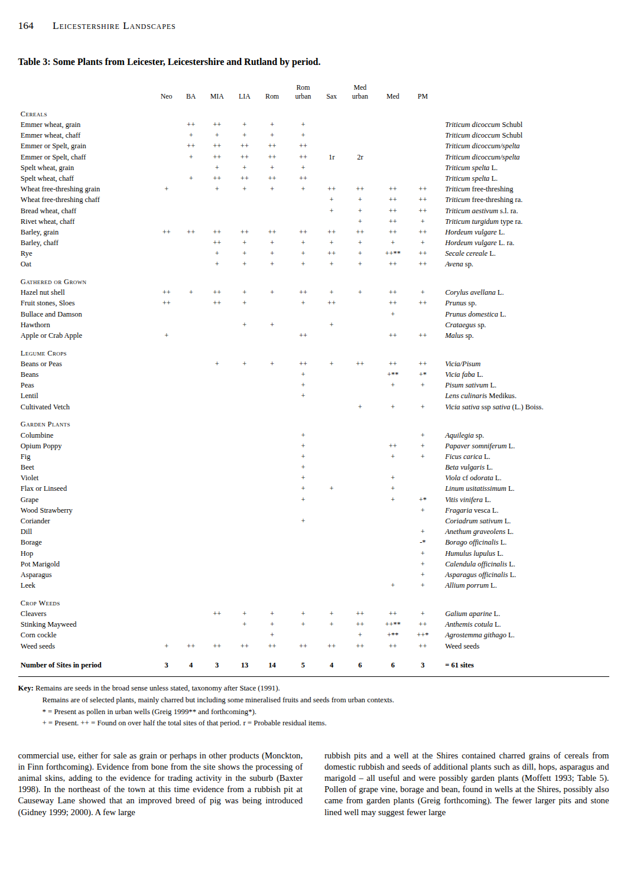164 Leicestershire Landscapes
Table 3: Some Plants from Leicester, Leicestershire and Rutland by period.
| | Neo | BA | MIA | LIA | Rom | Rom urban | Sax | Med urban | Med | PM | |
| --- | --- | --- | --- | --- | --- | --- | --- | --- | --- | --- | --- |
| Cereals |
| Emmer wheat, grain | | ++ | ++ | + | + | + | | | | | Triticum dicoccum Schubl |
| Emmer wheat, chaff | | + | + | + | + | + | | | | | Triticum dicoccum Schubl |
| Emmer or Spelt, grain | | ++ | ++ | ++ | ++ | ++ | | | | | Triticum dicoccum/spelta |
| Emmer or Spelt, chaff | | + | ++ | ++ | ++ | ++ | 1r | 2r | | | Triticum dicoccum/spelta |
| Spelt wheat, grain | | | + | + | + | + | | | | | Triticum spelta L. |
| Spelt wheat, chaff | | + | ++ | ++ | ++ | ++ | | | | | Triticum spelta L. |
| Wheat free-threshing grain | + | | + | + | + | + | ++ | ++ | ++ | ++ | Triticum free-threshing |
| Wheat free-threshing chaff | | | | | | | + | + | ++ | ++ | Triticum free-threshing ra. |
| Bread wheat, chaff | | | | | | | + | + | ++ | ++ | Triticum aestivum s.l. ra. |
| Rivet wheat, chaff | | | | | | | | + | ++ | + | Triticum turgidum type ra. |
| Barley, grain | ++ | ++ | ++ | ++ | ++ | ++ | ++ | ++ | ++ | ++ | Hordeum vulgare L. |
| Barley, chaff | | | ++ | + | + | + | + | + | + | + | Hordeum vulgare L. ra. |
| Rye | | | + | + | + | + | ++ | + | ++** | ++ | Secale cereale L. |
| Oat | | | + | + | + | + | + | + | ++ | ++ | Avena sp. |
| Gathered or Grown |
| Hazel nut shell | ++ | + | ++ | + | + | ++ | + | + | ++ | + | Corylus avellana L. |
| Fruit stones, Sloes | ++ | | ++ | + | | + | ++ | | ++ | ++ | Prunus sp. |
| Bullace and Damson | | | | | | | | | + | | Prunus domestica L. |
| Hawthorn | | | | + | + | | + | | | | Crataegus sp. |
| Apple or Crab Apple | + | | | | | ++ | | | ++ | ++ | Malus sp. |
| Legume Crops |
| Beans or Peas | | | + | + | + | ++ | + | ++ | ++ | ++ | Vicia/Pisum |
| Beans | | | | | | + | | | +** | +* | Vicia faba L. |
| Peas | | | | | | + | | | + | + | Pisum sativum L. |
| Lentil | | | | | | + | | | | | Lens culinari s Medikus. |
| Cultivated Vetch | | | | | | | | + | + | + | Vicia sativa ssp sativa (L.) Boiss. |
| Garden Plants |
| Columbine | | | | | | + | | | | + | Aquilegia sp. |
| Opium Poppy | | | | | | + | | | ++ | + | Papaver somniferum L. |
| Fig | | | | | | + | | | + | + | Ficus carica L. |
| Beet | | | | | | + | | | | | Beta vulgaris L. |
| Violet | | | | | | + | | | + | | Viola cf odorata L. |
| Flax or Linseed | | | | | | + | + | | + | | Linum usitatissimum L. |
| Grape | | | | | | + | | | + | +* | Vitis vinifera L. |
| Wood Strawberry | | | | | | | | | | + | Fragaria vesca L. |
| Coriander | | | | | | + | | | | | Coriadrum sativum L. |
| Dill | | | | | | | | | | + | Anethum graveolens L. |
| Borage | | | | | | | | | | -* | Borago officinalis L. |
| Hop | | | | | | | | | | + | Humulus lupulus L. |
| Pot Marigold | | | | | | | | | | + | Calendula officinalis L. |
| Asparagus | | | | | | | | | | + | Asparagus officinalis L. |
| Leek | | | | | | | | | + | + | Allium porrum L. |
| Crop Weeds |
| Cleavers | | | ++ | + | + | + | + | ++ | ++ | + | Galium aparine L. |
| Stinking Mayweed | | | | + | + | + | + | ++ | ++** | ++ | Anthemis cotula L. |
| Corn cockle | | | | | + | | | + | +** | ++* | Agrostemma githago L. |
| Weed seeds | + | ++ | ++ | ++ | ++ | ++ | ++ | ++ | ++ | ++ | Weed seeds |
| Number of Sites in period | 3 | 4 | 3 | 13 | 14 | 5 | 4 | 6 | 6 | 3 | = 61 sites |
Key: Remains are seeds in the broad sense unless stated, taxonomy after Stace (1991).
Remains are of selected plants, mainly charred but including some mineralised fruits and seeds from urban contexts.
* = Present as pollen in urban wells (Greig 1999** and forthcoming*).
+ = Present. ++ = Found on over half the total sites of that period. r = Probable residual items.
commercial use, either for sale as grain or perhaps in other products (Monckton, in Finn forthcoming). Evidence from bone from the site shows the processing of animal skins, adding to the evidence for trading activity in the suburb (Baxter 1998). In the northeast of the town at this time evidence from a rubbish pit at Causeway Lane showed that an improved breed of pig was being introduced (Gidney 1999; 2000). A few large
rubbish pits and a well at the Shires contained charred grains of cereals from domestic rubbish and seeds of additional plants such as dill, hops, asparagus and marigold – all useful and were possibly garden plants (Moffett 1993; Table 5). Pollen of grape vine, borage and bean, found in wells at the Shires, possibly also came from garden plants (Greig forthcoming). The fewer larger pits and stone lined well may suggest fewer large